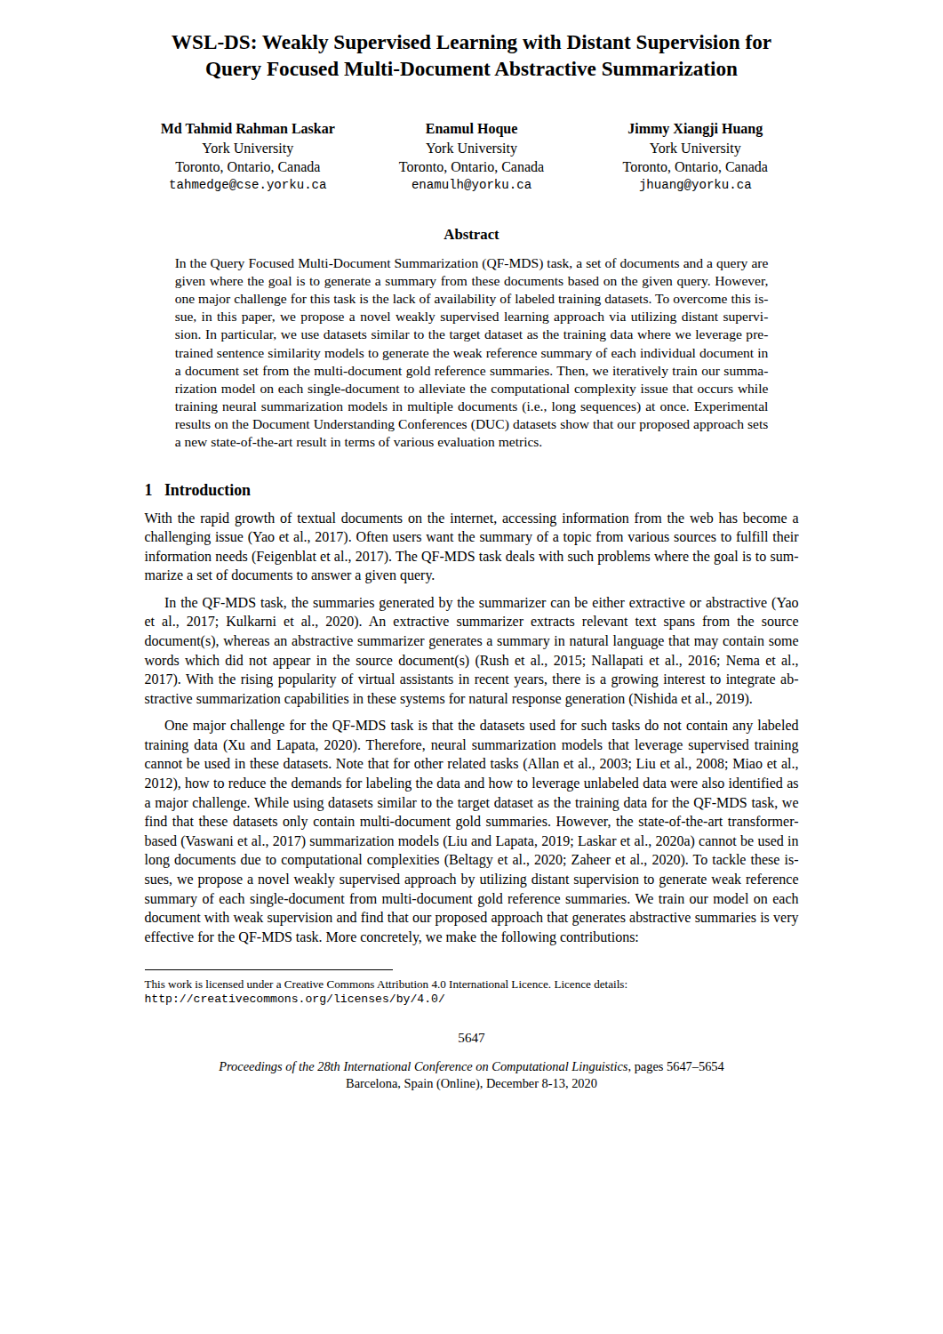WSL-DS: Weakly Supervised Learning with Distant Supervision for
Query Focused Multi-Document Abstractive Summarization
Md Tahmid Rahman Laskar
York University
Toronto, Ontario, Canada
tahmedge@cse.yorku.ca
Enamul Hoque
York University
Toronto, Ontario, Canada
enamulh@yorku.ca
Jimmy Xiangji Huang
York University
Toronto, Ontario, Canada
jhuang@yorku.ca
Abstract
In the Query Focused Multi-Document Summarization (QF-MDS) task, a set of documents and a query are given where the goal is to generate a summary from these documents based on the given query. However, one major challenge for this task is the lack of availability of labeled training datasets. To overcome this issue, in this paper, we propose a novel weakly supervised learning approach via utilizing distant supervision. In particular, we use datasets similar to the target dataset as the training data where we leverage pre-trained sentence similarity models to generate the weak reference summary of each individual document in a document set from the multi-document gold reference summaries. Then, we iteratively train our summarization model on each single-document to alleviate the computational complexity issue that occurs while training neural summarization models in multiple documents (i.e., long sequences) at once. Experimental results on the Document Understanding Conferences (DUC) datasets show that our proposed approach sets a new state-of-the-art result in terms of various evaluation metrics.
1 Introduction
With the rapid growth of textual documents on the internet, accessing information from the web has become a challenging issue (Yao et al., 2017). Often users want the summary of a topic from various sources to fulfill their information needs (Feigenblat et al., 2017). The QF-MDS task deals with such problems where the goal is to summarize a set of documents to answer a given query.
In the QF-MDS task, the summaries generated by the summarizer can be either extractive or abstractive (Yao et al., 2017; Kulkarni et al., 2020). An extractive summarizer extracts relevant text spans from the source document(s), whereas an abstractive summarizer generates a summary in natural language that may contain some words which did not appear in the source document(s) (Rush et al., 2015; Nallapati et al., 2016; Nema et al., 2017). With the rising popularity of virtual assistants in recent years, there is a growing interest to integrate abstractive summarization capabilities in these systems for natural response generation (Nishida et al., 2019).
One major challenge for the QF-MDS task is that the datasets used for such tasks do not contain any labeled training data (Xu and Lapata, 2020). Therefore, neural summarization models that leverage supervised training cannot be used in these datasets. Note that for other related tasks (Allan et al., 2003; Liu et al., 2008; Miao et al., 2012), how to reduce the demands for labeling the data and how to leverage unlabeled data were also identified as a major challenge. While using datasets similar to the target dataset as the training data for the QF-MDS task, we find that these datasets only contain multi-document gold summaries. However, the state-of-the-art transformer-based (Vaswani et al., 2017) summarization models (Liu and Lapata, 2019; Laskar et al., 2020a) cannot be used in long documents due to computational complexities (Beltagy et al., 2020; Zaheer et al., 2020). To tackle these issues, we propose a novel weakly supervised approach by utilizing distant supervision to generate weak reference summary of each single-document from multi-document gold reference summaries. We train our model on each document with weak supervision and find that our proposed approach that generates abstractive summaries is very effective for the QF-MDS task. More concretely, we make the following contributions:
This work is licensed under a Creative Commons Attribution 4.0 International Licence. Licence details: http://creativecommons.org/licenses/by/4.0/
5647
Proceedings of the 28th International Conference on Computational Linguistics, pages 5647–5654
Barcelona, Spain (Online), December 8-13, 2020